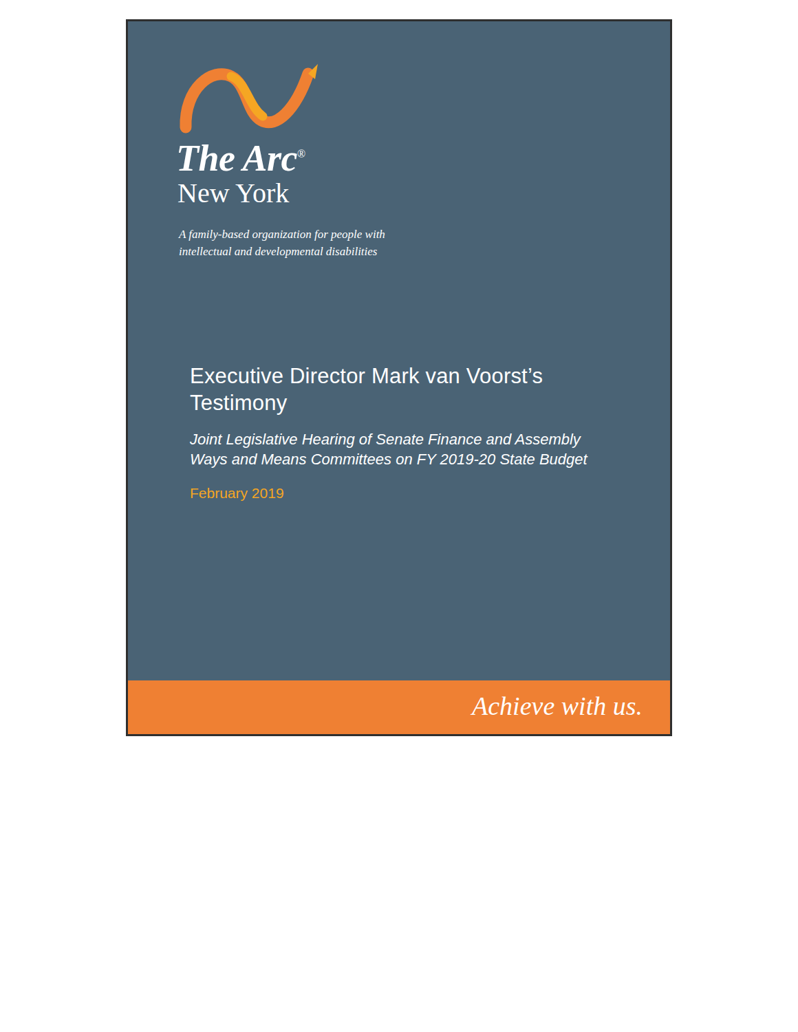The Arc®
New York
A family-based organization for people with intellectual and developmental disabilities
Executive Director Mark van Voorst’s Testimony
Joint Legislative Hearing of Senate Finance and Assembly Ways and Means Committees on FY 2019-20 State Budget
February 2019
Achieve with us.